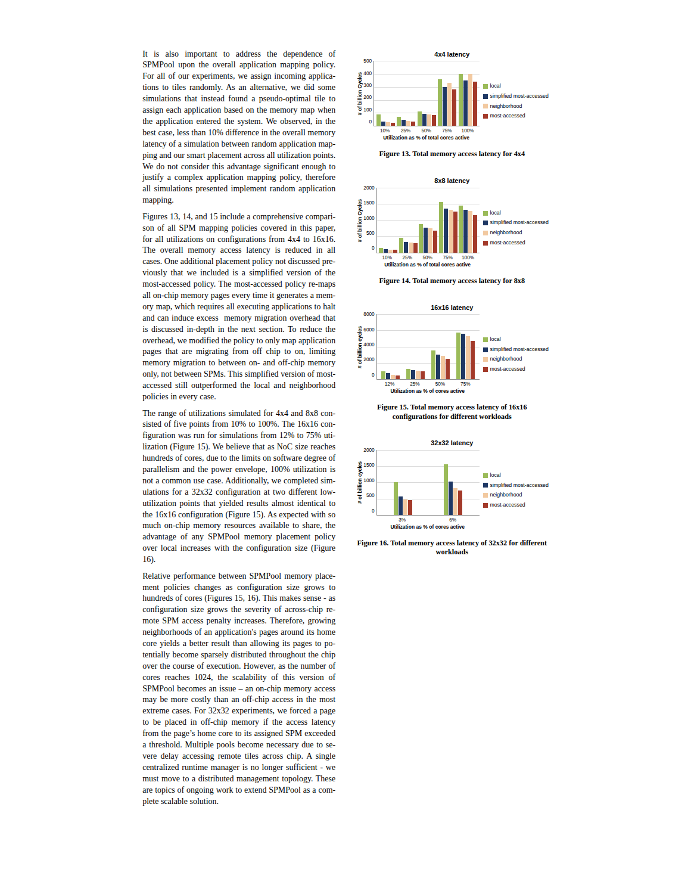It is also important to address the dependence of SPMPool upon the overall application mapping policy. For all of our experiments, we assign incoming applications to tiles randomly. As an alternative, we did some simulations that instead found a pseudo-optimal tile to assign each application based on the memory map when the application entered the system. We observed, in the best case, less than 10% difference in the overall memory latency of a simulation between random application mapping and our smart placement across all utilization points. We do not consider this advantage significant enough to justify a complex application mapping policy, therefore all simulations presented implement random application mapping.
Figures 13, 14, and 15 include a comprehensive comparison of all SPM mapping policies covered in this paper, for all utilizations on configurations from 4x4 to 16x16. The overall memory access latency is reduced in all cases. One additional placement policy not discussed previously that we included is a simplified version of the most-accessed policy. The most-accessed policy re-maps all on-chip memory pages every time it generates a memory map, which requires all executing applications to halt and can induce excess memory migration overhead that is discussed in-depth in the next section. To reduce the overhead, we modified the policy to only map application pages that are migrating from off chip to on, limiting memory migration to between on- and off-chip memory only, not between SPMs. This simplified version of most-accessed still outperformed the local and neighborhood policies in every case.
The range of utilizations simulated for 4x4 and 8x8 consisted of five points from 10% to 100%. The 16x16 configuration was run for simulations from 12% to 75% utilization (Figure 15). We believe that as NoC size reaches hundreds of cores, due to the limits on software degree of parallelism and the power envelope, 100% utilization is not a common use case. Additionally, we completed simulations for a 32x32 configuration at two different low-utilization points that yielded results almost identical to the 16x16 configuration (Figure 15). As expected with so much on-chip memory resources available to share, the advantage of any SPMPool memory placement policy over local increases with the configuration size (Figure 16).
Relative performance between SPMPool memory placement policies changes as configuration size grows to hundreds of cores (Figures 15, 16). This makes sense - as configuration size grows the severity of across-chip remote SPM access penalty increases. Therefore, growing neighborhoods of an application's pages around its home core yields a better result than allowing its pages to potentially become sparsely distributed throughout the chip over the course of execution. However, as the number of cores reaches 1024, the scalability of this version of SPMPool becomes an issue – an on-chip memory access may be more costly than an off-chip access in the most extreme cases. For 32x32 experiments, we forced a page to be placed in off-chip memory if the access latency from the page’s home core to its assigned SPM exceeded a threshold. Multiple pools become necessary due to severe delay accessing remote tiles across chip. A single centralized runtime manager is no longer sufficient - we must move to a distributed management topology. These are topics of ongoing work to extend SPMPool as a complete scalable solution.
4x4 latency
# of billion Cycles
5004003002001000
10% 25% 50% 75% 100%
Utilization as % of total cores active
local
simplified most-accessed
neighborhood
most-accessed
Figure 13. Total memory access latency for 4x4
8x8 latency
# of billion Cycles
2000150010005000
10% 25% 50% 75% 100%
Utilization as % of total cores active
local
simplified most-accessed
neighborhood
most-accessed
Figure 14. Total memory access latency for 8x8
16x16 latency
# of billion cycles
80006000400020000
12% 25% 50% 75%
Utilization as % of cores active
local
simplified most-accessed
neighborhood
most-accessed
Figure 15. Total memory access latency of 16x16
configurations for different workloads
32x32 latency
# of billion cycles
2000150010005000
3% 6%
Utilization as % of cores active
local
simplified most-accessed
neighborhood
most-accessed
Figure 16. Total memory access latency of 32x32 for different
workloads